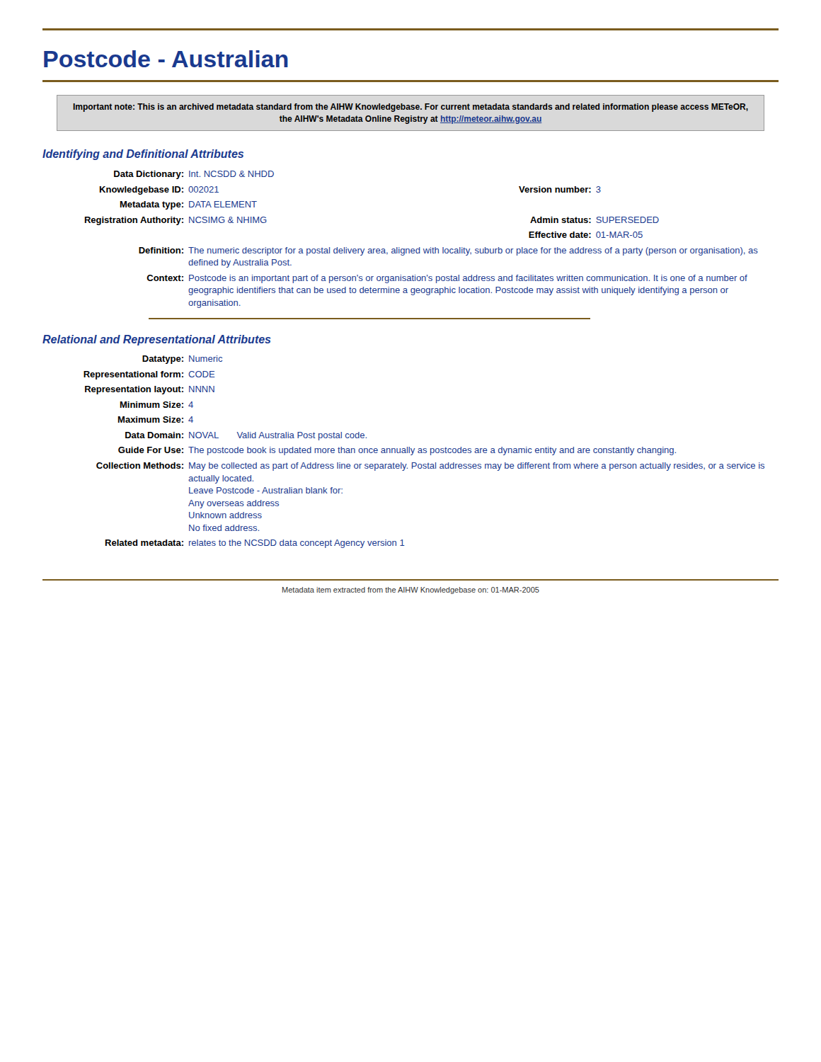Postcode - Australian
Important note: This is an archived metadata standard from the AIHW Knowledgebase. For current metadata standards and related information please access METeOR, the AIHW's Metadata Online Registry at http://meteor.aihw.gov.au
Identifying and Definitional Attributes
| Data Dictionary: | Int. NCSDD & NHDD |
| Knowledgebase ID: | 002021 | Version number: | 3 |
| Metadata type: | DATA ELEMENT |
| Registration Authority: | NCSIMG & NHIMG | Admin status: | SUPERSEDED |
| | | Effective date: | 01-MAR-05 |
| Definition: | The numeric descriptor for a postal delivery area, aligned with locality, suburb or place for the address of a party (person or organisation), as defined by Australia Post. |
| Context: | Postcode is an important part of a person's or organisation's postal address and facilitates written communication. It is one of a number of geographic identifiers that can be used to determine a geographic location. Postcode may assist with uniquely identifying a person or organisation. |
Relational and Representational Attributes
| Datatype: | Numeric |
| Representational form: | CODE |
| Representation layout: | NNNN |
| Minimum Size: | 4 |
| Maximum Size: | 4 |
| Data Domain: | NOVAL Valid Australia Post postal code. |
| Guide For Use: | The postcode book is updated more than once annually as postcodes are a dynamic entity and are constantly changing. |
| Collection Methods: | May be collected as part of Address line or separately. Postal addresses may be different from where a person actually resides, or a service is actually located. Leave Postcode - Australian blank for: Any overseas address Unknown address No fixed address. |
| Related metadata: | relates to the NCSDD data concept Agency version 1 |
Metadata item extracted from the AIHW Knowledgebase on: 01-MAR-2005